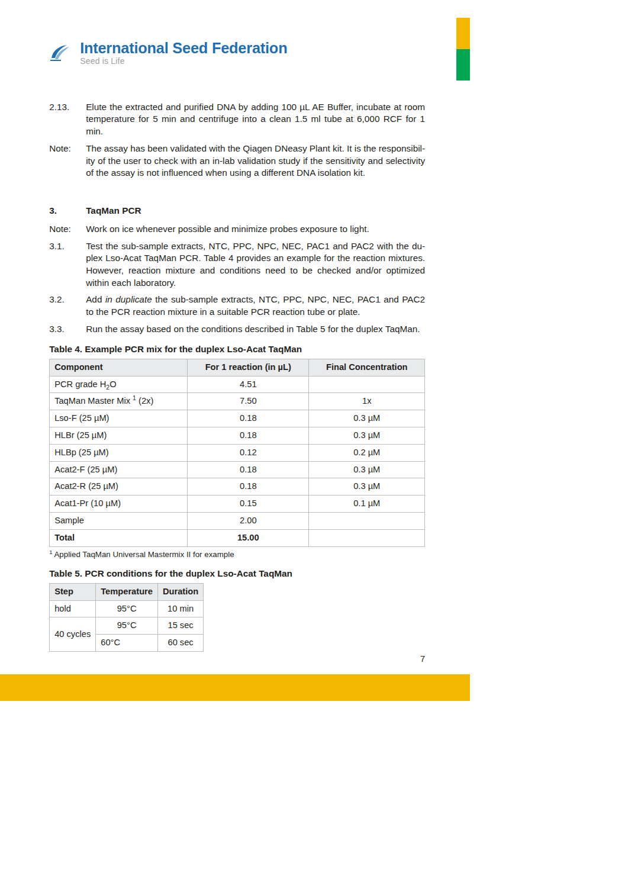International Seed Federation
Seed is Life
2.13.
Elute the extracted and purified DNA by adding 100 µL AE Buffer, incubate at room temperature for 5 min and centrifuge into a clean 1.5 ml tube at 6,000 RCF for 1 min.
Note:
The assay has been validated with the Qiagen DNeasy Plant kit. It is the responsibility of the user to check with an in-lab validation study if the sensitivity and selectivity of the assay is not influenced when using a different DNA isolation kit.
3.
TaqMan PCR
Note:
Work on ice whenever possible and minimize probes exposure to light.
3.1.
Test the sub-sample extracts, NTC, PPC, NPC, NEC, PAC1 and PAC2 with the duplex Lso-Acat TaqMan PCR. Table 4 provides an example for the reaction mixtures. However, reaction mixture and conditions need to be checked and/or optimized within each laboratory.
3.2.
Add in duplicate the sub-sample extracts, NTC, PPC, NPC, NEC, PAC1 and PAC2 to the PCR reaction mixture in a suitable PCR reaction tube or plate.
3.3.
Run the assay based on the conditions described in Table 5 for the duplex TaqMan.
Table 4. Example PCR mix for the duplex Lso-Acat TaqMan
| Component | For 1 reaction (in µL) | Final Concentration |
| --- | --- | --- |
| PCR grade H 2 O | 4.51 | |
| TaqMan Master Mix 1 (2x) | 7.50 | 1x |
| Lso-F (25 µM) | 0.18 | 0.3 µM |
| HLBr (25 µM) | 0.18 | 0.3 µM |
| HLBp (25 µM) | 0.12 | 0.2 µM |
| Acat2-F (25 µM) | 0.18 | 0.3 µM |
| Acat2-R (25 µM) | 0.18 | 0.3 µM |
| Acat1-Pr (10 µM) | 0.15 | 0.1 µM |
| Sample | 2.00 | |
| Total | 15.00 | |
1 Applied TaqMan Universal Mastermix II for example
Table 5. PCR conditions for the duplex Lso-Acat TaqMan
| Step | Temperature | Duration |
| --- | --- | --- |
| hold | 95°C | 10 min |
| 40 cycles | 95°C | 15 sec |
| 60°C | 60 sec |
7